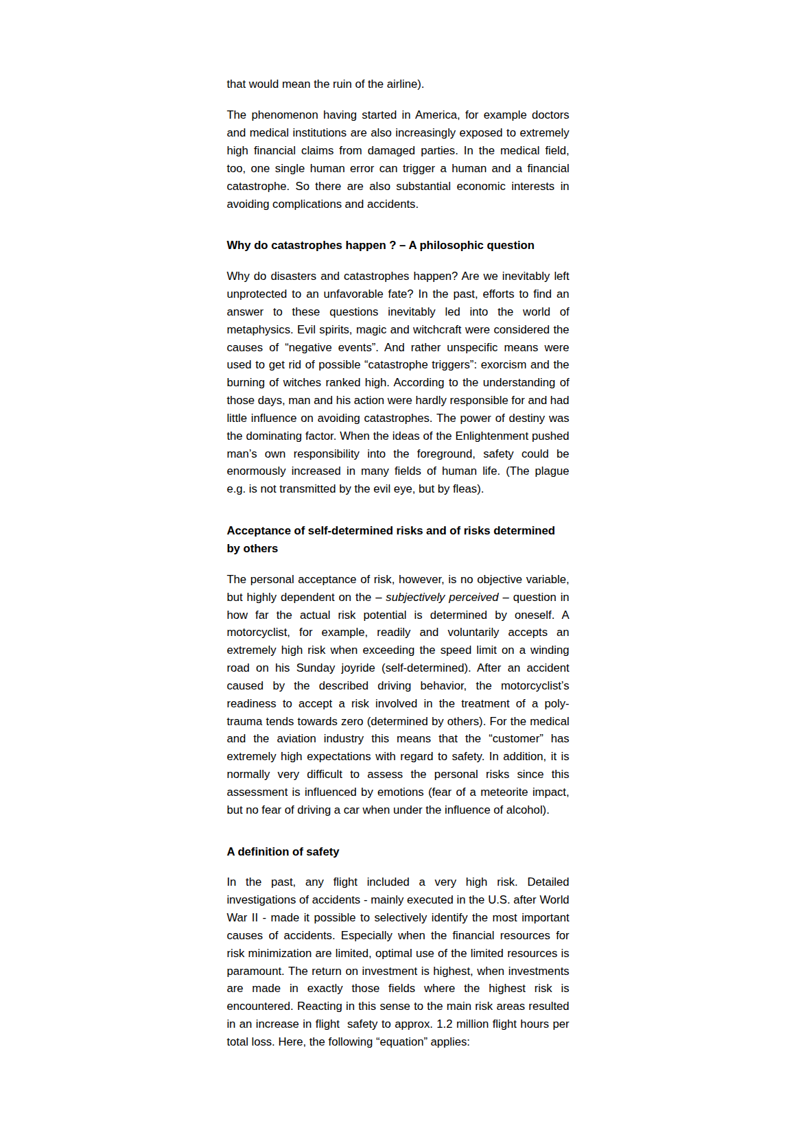that would mean the ruin of the airline).
The phenomenon having started in America, for example doctors and medical institutions are also increasingly exposed to extremely high financial claims from damaged parties. In the medical field, too, one single human error can trigger a human and a financial catastrophe. So there are also substantial economic interests in avoiding complications and accidents.
Why do catastrophes happen ? – A philosophic question
Why do disasters and catastrophes happen? Are we inevitably left unprotected to an unfavorable fate? In the past, efforts to find an answer to these questions inevitably led into the world of metaphysics. Evil spirits, magic and witchcraft were considered the causes of “negative events”. And rather unspecific means were used to get rid of possible “catastrophe triggers”: exorcism and the burning of witches ranked high. According to the understanding of those days, man and his action were hardly responsible for and had little influence on avoiding catastrophes. The power of destiny was the dominating factor. When the ideas of the Enlightenment pushed man’s own responsibility into the foreground, safety could be enormously increased in many fields of human life. (The plague e.g. is not transmitted by the evil eye, but by fleas).
Acceptance of self-determined risks and of risks determined by others
The personal acceptance of risk, however, is no objective variable, but highly dependent on the – subjectively perceived – question in how far the actual risk potential is determined by oneself. A motorcyclist, for example, readily and voluntarily accepts an extremely high risk when exceeding the speed limit on a winding road on his Sunday joyride (self-determined). After an accident caused by the described driving behavior, the motorcyclist’s readiness to accept a risk involved in the treatment of a poly-trauma tends towards zero (determined by others). For the medical and the aviation industry this means that the “customer” has extremely high expectations with regard to safety. In addition, it is normally very difficult to assess the personal risks since this assessment is influenced by emotions (fear of a meteorite impact, but no fear of driving a car when under the influence of alcohol).
A definition of safety
In the past, any flight included a very high risk. Detailed investigations of accidents - mainly executed in the U.S. after World War II - made it possible to selectively identify the most important causes of accidents. Especially when the financial resources for risk minimization are limited, optimal use of the limited resources is paramount. The return on investment is highest, when investments are made in exactly those fields where the highest risk is encountered. Reacting in this sense to the main risk areas resulted in an increase in flight safety to approx. 1.2 million flight hours per total loss. Here, the following “equation” applies: